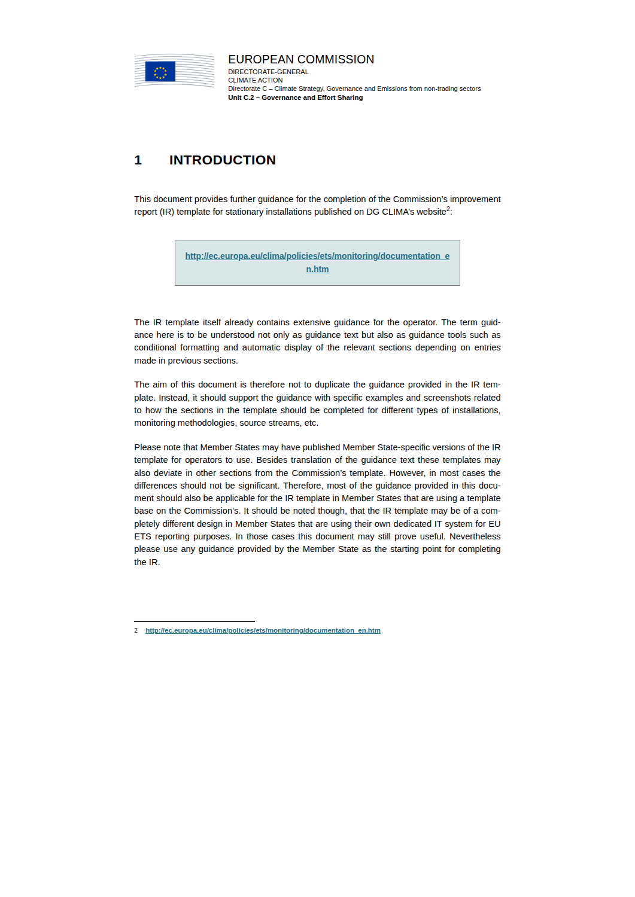EUROPEAN COMMISSION
DIRECTORATE-GENERAL
CLIMATE ACTION
Directorate C – Climate Strategy, Governance and Emissions from non-trading sectors
Unit C.2 – Governance and Effort Sharing
1 INTRODUCTION
This document provides further guidance for the completion of the Commission’s improvement report (IR) template for stationary installations published on DG CLIMA’s website2:
http://ec.europa.eu/clima/policies/ets/monitoring/documentation_en.htm
The IR template itself already contains extensive guidance for the operator. The term guidance here is to be understood not only as guidance text but also as guidance tools such as conditional formatting and automatic display of the relevant sections depending on entries made in previous sections.
The aim of this document is therefore not to duplicate the guidance provided in the IR template. Instead, it should support the guidance with specific examples and screenshots related to how the sections in the template should be completed for different types of installations, monitoring methodologies, source streams, etc.
Please note that Member States may have published Member State-specific versions of the IR template for operators to use. Besides translation of the guidance text these templates may also deviate in other sections from the Commission’s template. However, in most cases the differences should not be significant. Therefore, most of the guidance provided in this document should also be applicable for the IR template in Member States that are using a template base on the Commission’s. It should be noted though, that the IR template may be of a completely different design in Member States that are using their own dedicated IT system for EU ETS reporting purposes. In those cases this document may still prove useful. Nevertheless please use any guidance provided by the Member State as the starting point for completing the IR.
2 http://ec.europa.eu/clima/policies/ets/monitoring/documentation_en.htm